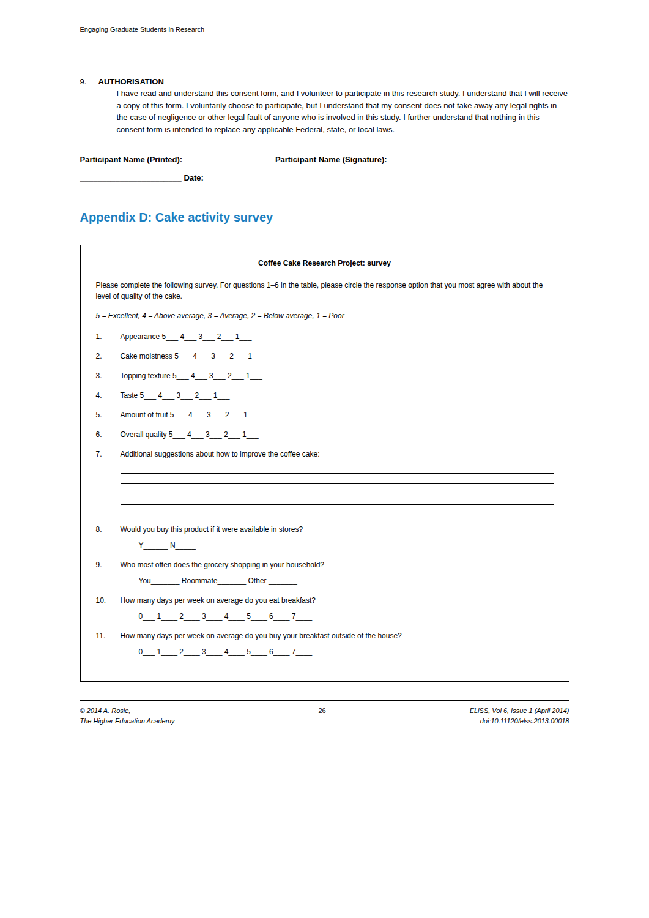Engaging Graduate Students in Research
9.
AUTHORISATION
I have read and understand this consent form, and I volunteer to participate in this research study. I understand that I will receive a copy of this form. I voluntarily choose to participate, but I understand that my consent does not take away any legal rights in the case of negligence or other legal fault of anyone who is involved in this study. I further understand that nothing in this consent form is intended to replace any applicable Federal, state, or local laws.
Participant Name (Printed): ____________________ Participant Name (Signature):
_______________________ Date:
Appendix D: Cake activity survey
Coffee Cake Research Project: survey
Please complete the following survey. For questions 1–6 in the table, please circle the response option that you most agree with about the level of quality of the cake.
5 = Excellent, 4 = Above average, 3 = Average, 2 = Below average, 1 = Poor
Appearance 5___ 4___ 3___ 2___ 1___
Cake moistness 5___ 4___ 3___ 2___ 1___
Topping texture 5___ 4___ 3___ 2___ 1___
Taste 5___ 4___ 3___ 2___ 1___
Amount of fruit 5___ 4___ 3___ 2___ 1___
Overall quality 5___ 4___ 3___ 2___ 1___
Additional suggestions about how to improve the coffee cake:
Would you buy this product if it were available in stores?
Y______ N_____
Who most often does the grocery shopping in your household?
You_______ Roommate_______ Other _______
How many days per week on average do you eat breakfast?
0___ 1____ 2____ 3____ 4____ 5____ 6____ 7____
How many days per week on average do you buy your breakfast outside of the house?
0___ 1____ 2____ 3____ 4____ 5____ 6____ 7____
© 2014 A. Rosie,
The Higher Education Academy
26
ELiSS, Vol 6, Issue 1 (April 2014)
doi:10.11120/elss.2013.00018